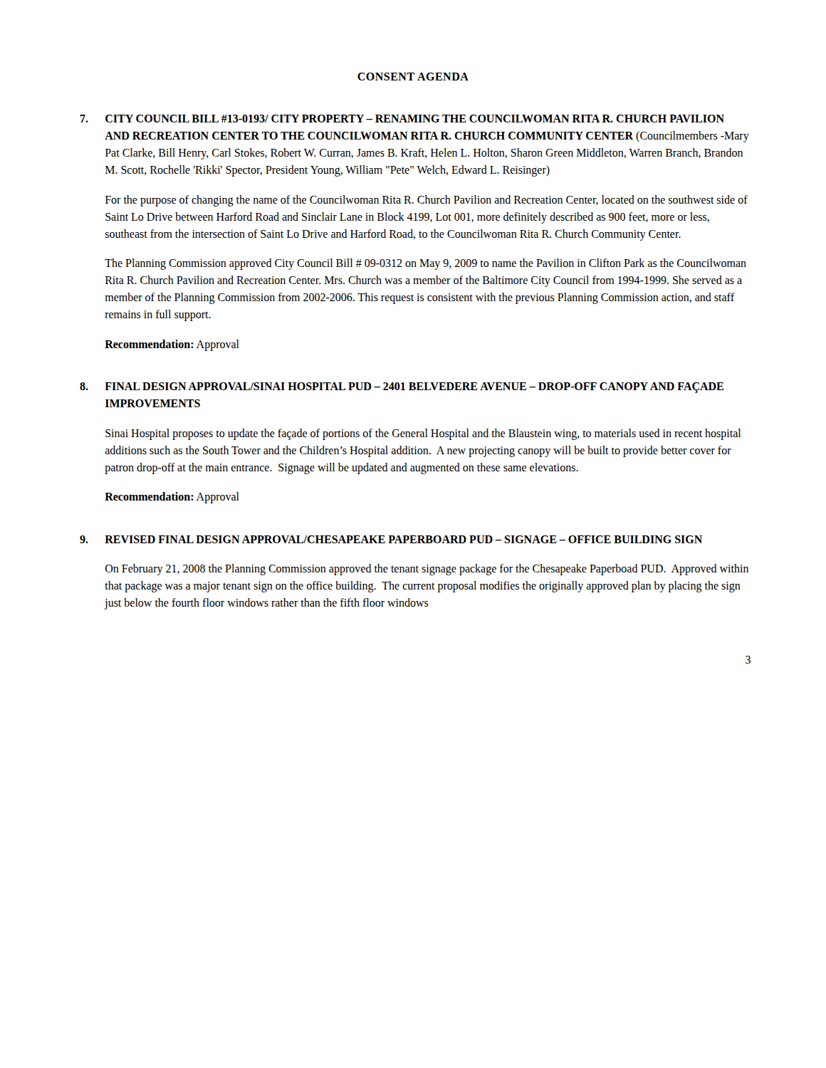CONSENT AGENDA
7.
CITY COUNCIL BILL #13-0193/ CITY PROPERTY – RENAMING THE COUNCILWOMAN RITA R. CHURCH PAVILION AND RECREATION CENTER TO THE COUNCILWOMAN RITA R. CHURCH COMMUNITY CENTER (Councilmembers -Mary Pat Clarke, Bill Henry, Carl Stokes, Robert W. Curran, James B. Kraft, Helen L. Holton, Sharon Green Middleton, Warren Branch, Brandon M. Scott, Rochelle 'Rikki' Spector, President Young, William "Pete" Welch, Edward L. Reisinger)
For the purpose of changing the name of the Councilwoman Rita R. Church Pavilion and Recreation Center, located on the southwest side of Saint Lo Drive between Harford Road and Sinclair Lane in Block 4199, Lot 001, more definitely described as 900 feet, more or less, southeast from the intersection of Saint Lo Drive and Harford Road, to the Councilwoman Rita R. Church Community Center.
The Planning Commission approved City Council Bill # 09-0312 on May 9, 2009 to name the Pavilion in Clifton Park as the Councilwoman Rita R. Church Pavilion and Recreation Center. Mrs. Church was a member of the Baltimore City Council from 1994-1999. She served as a member of the Planning Commission from 2002-2006. This request is consistent with the previous Planning Commission action, and staff remains in full support.
Recommendation: Approval
8.
FINAL DESIGN APPROVAL/SINAI HOSPITAL PUD – 2401 BELVEDERE AVENUE – DROP-OFF CANOPY AND FAÇADE IMPROVEMENTS
Sinai Hospital proposes to update the façade of portions of the General Hospital and the Blaustein wing, to materials used in recent hospital additions such as the South Tower and the Children’s Hospital addition. A new projecting canopy will be built to provide better cover for patron drop-off at the main entrance. Signage will be updated and augmented on these same elevations.
Recommendation: Approval
9.
REVISED FINAL DESIGN APPROVAL/CHESAPEAKE PAPERBOARD PUD – SIGNAGE – OFFICE BUILDING SIGN
On February 21, 2008 the Planning Commission approved the tenant signage package for the Chesapeake Paperboad PUD. Approved within that package was a major tenant sign on the office building. The current proposal modifies the originally approved plan by placing the sign just below the fourth floor windows rather than the fifth floor windows
3